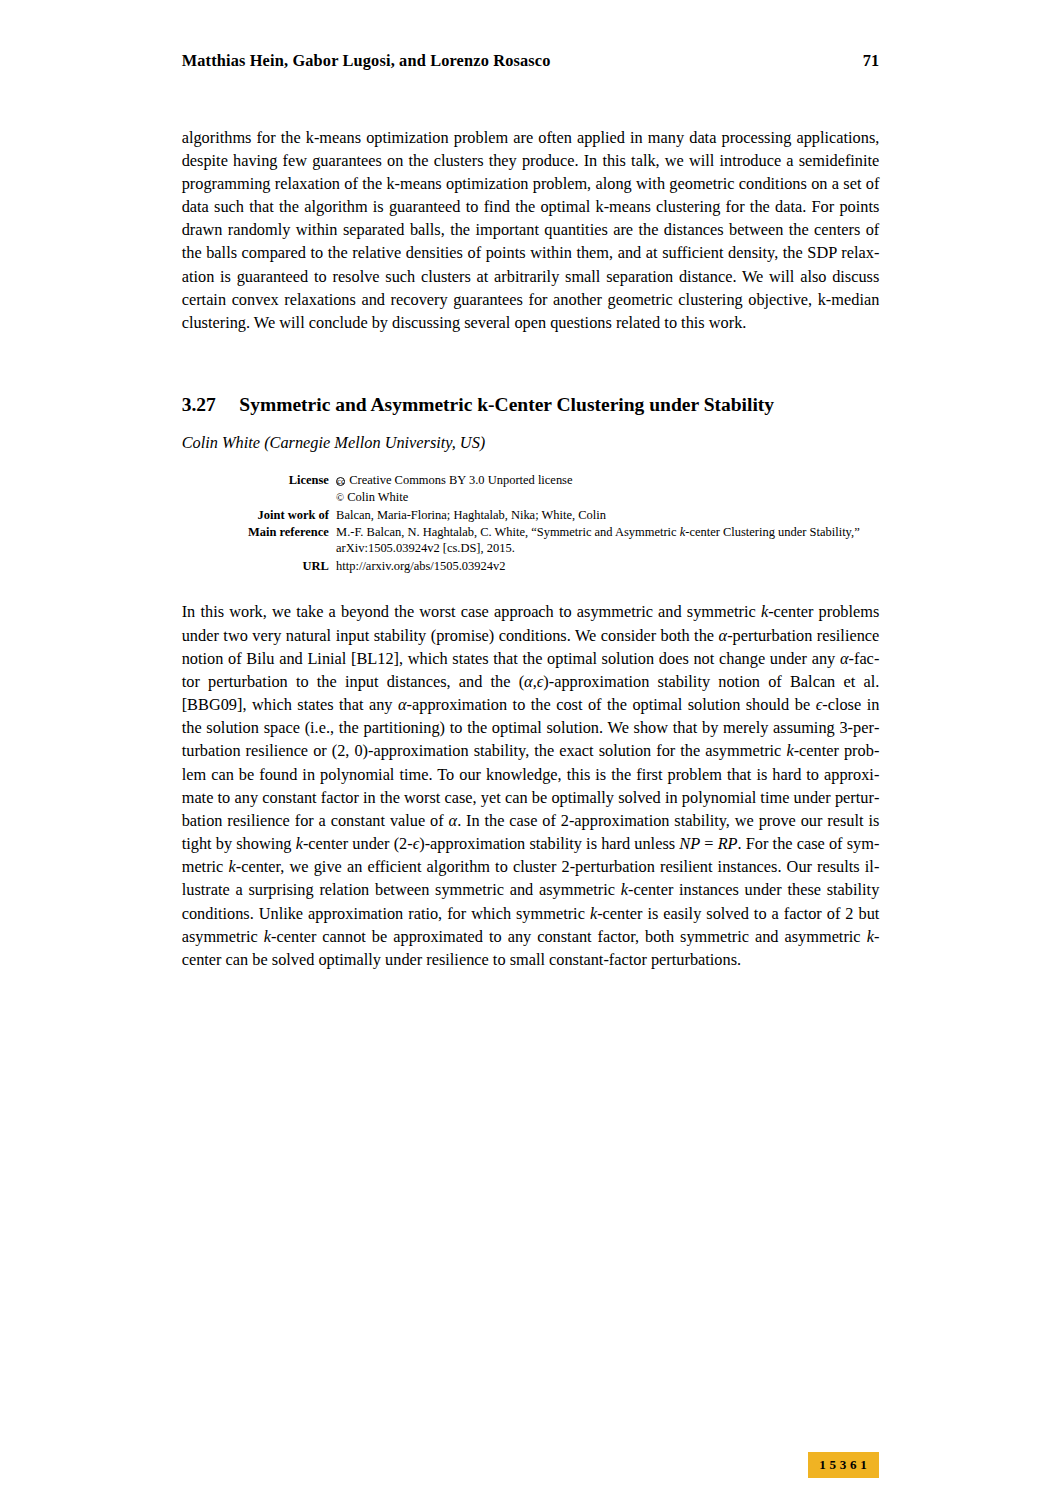Matthias Hein, Gabor Lugosi, and Lorenzo Rosasco 71
algorithms for the k-means optimization problem are often applied in many data processing applications, despite having few guarantees on the clusters they produce. In this talk, we will introduce a semidefinite programming relaxation of the k-means optimization problem, along with geometric conditions on a set of data such that the algorithm is guaranteed to find the optimal k-means clustering for the data. For points drawn randomly within separated balls, the important quantities are the distances between the centers of the balls compared to the relative densities of points within them, and at sufficient density, the SDP relaxation is guaranteed to resolve such clusters at arbitrarily small separation distance. We will also discuss certain convex relaxations and recovery guarantees for another geometric clustering objective, k-median clustering. We will conclude by discussing several open questions related to this work.
3.27 Symmetric and Asymmetric k-Center Clustering under Stability
Colin White (Carnegie Mellon University, US)
| License | cc Creative Commons BY 3.0 Unported license |
| | © Colin White |
| Joint work of | Balcan, Maria-Florina; Haghtalab, Nika; White, Colin |
| Main reference | M.-F. Balcan, N. Haghtalab, C. White, “Symmetric and Asymmetric k -center Clustering under Stability,” arXiv:1505.03924v2 [cs.DS], 2015. |
| URL | http://arxiv.org/abs/1505.03924v2 |
In this work, we take a beyond the worst case approach to asymmetric and symmetric k-center problems under two very natural input stability (promise) conditions. We consider both the α-perturbation resilience notion of Bilu and Linial [BL12], which states that the optimal solution does not change under any α-factor perturbation to the input distances, and the (α,ϵ)-approximation stability notion of Balcan et al. [BBG09], which states that any α-approximation to the cost of the optimal solution should be ϵ-close in the solution space (i.e., the partitioning) to the optimal solution. We show that by merely assuming 3-perturbation resilience or (2, 0)-approximation stability, the exact solution for the asymmetric k-center problem can be found in polynomial time. To our knowledge, this is the first problem that is hard to approximate to any constant factor in the worst case, yet can be optimally solved in polynomial time under perturbation resilience for a constant value of α. In the case of 2-approximation stability, we prove our result is tight by showing k-center under (2-ϵ)-approximation stability is hard unless NP = RP. For the case of symmetric k-center, we give an efficient algorithm to cluster 2-perturbation resilient instances. Our results illustrate a surprising relation between symmetric and asymmetric k-center instances under these stability conditions. Unlike approximation ratio, for which symmetric k-center is easily solved to a factor of 2 but asymmetric k-center cannot be approximated to any constant factor, both symmetric and asymmetric k-center can be solved optimally under resilience to small constant-factor perturbations.
15361